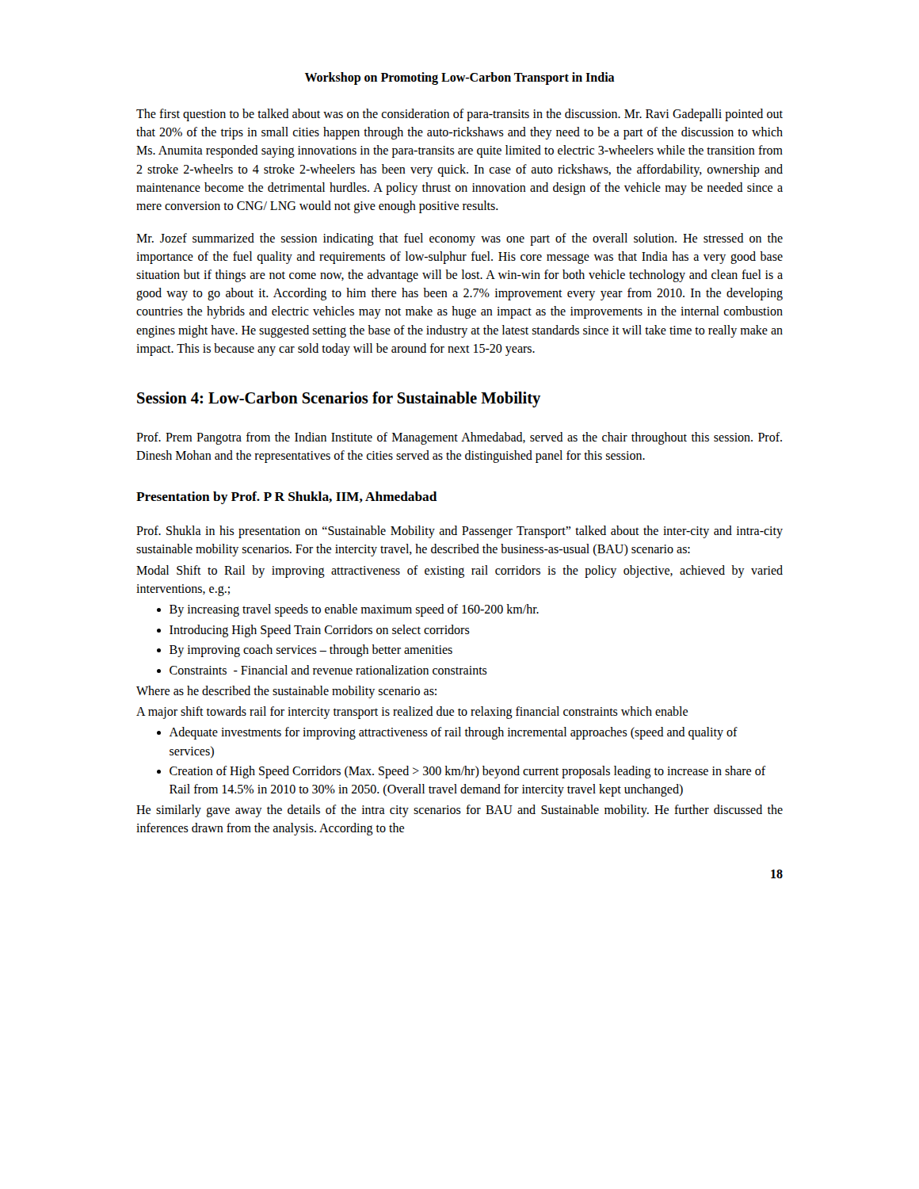Workshop on Promoting Low-Carbon Transport in India
The first question to be talked about was on the consideration of para-transits in the discussion. Mr. Ravi Gadepalli pointed out that 20% of the trips in small cities happen through the auto-rickshaws and they need to be a part of the discussion to which Ms. Anumita responded saying innovations in the para-transits are quite limited to electric 3-wheelers while the transition from 2 stroke 2-wheelrs to 4 stroke 2-wheelers has been very quick. In case of auto rickshaws, the affordability, ownership and maintenance become the detrimental hurdles. A policy thrust on innovation and design of the vehicle may be needed since a mere conversion to CNG/ LNG would not give enough positive results.
Mr. Jozef summarized the session indicating that fuel economy was one part of the overall solution. He stressed on the importance of the fuel quality and requirements of low-sulphur fuel. His core message was that India has a very good base situation but if things are not come now, the advantage will be lost. A win-win for both vehicle technology and clean fuel is a good way to go about it. According to him there has been a 2.7% improvement every year from 2010. In the developing countries the hybrids and electric vehicles may not make as huge an impact as the improvements in the internal combustion engines might have. He suggested setting the base of the industry at the latest standards since it will take time to really make an impact. This is because any car sold today will be around for next 15-20 years.
Session 4: Low-Carbon Scenarios for Sustainable Mobility
Prof. Prem Pangotra from the Indian Institute of Management Ahmedabad, served as the chair throughout this session. Prof. Dinesh Mohan and the representatives of the cities served as the distinguished panel for this session.
Presentation by Prof. P R Shukla, IIM, Ahmedabad
Prof. Shukla in his presentation on “Sustainable Mobility and Passenger Transport” talked about the inter-city and intra-city sustainable mobility scenarios. For the intercity travel, he described the business-as-usual (BAU) scenario as:
Modal Shift to Rail by improving attractiveness of existing rail corridors is the policy objective, achieved by varied interventions, e.g.;
By increasing travel speeds to enable maximum speed of 160-200 km/hr.
Introducing High Speed Train Corridors on select corridors
By improving coach services – through better amenities
Constraints - Financial and revenue rationalization constraints
Where as he described the sustainable mobility scenario as:
A major shift towards rail for intercity transport is realized due to relaxing financial constraints which enable
Adequate investments for improving attractiveness of rail through incremental approaches (speed and quality of services)
Creation of High Speed Corridors (Max. Speed > 300 km/hr) beyond current proposals leading to increase in share of Rail from 14.5% in 2010 to 30% in 2050. (Overall travel demand for intercity travel kept unchanged)
He similarly gave away the details of the intra city scenarios for BAU and Sustainable mobility. He further discussed the inferences drawn from the analysis. According to the
18